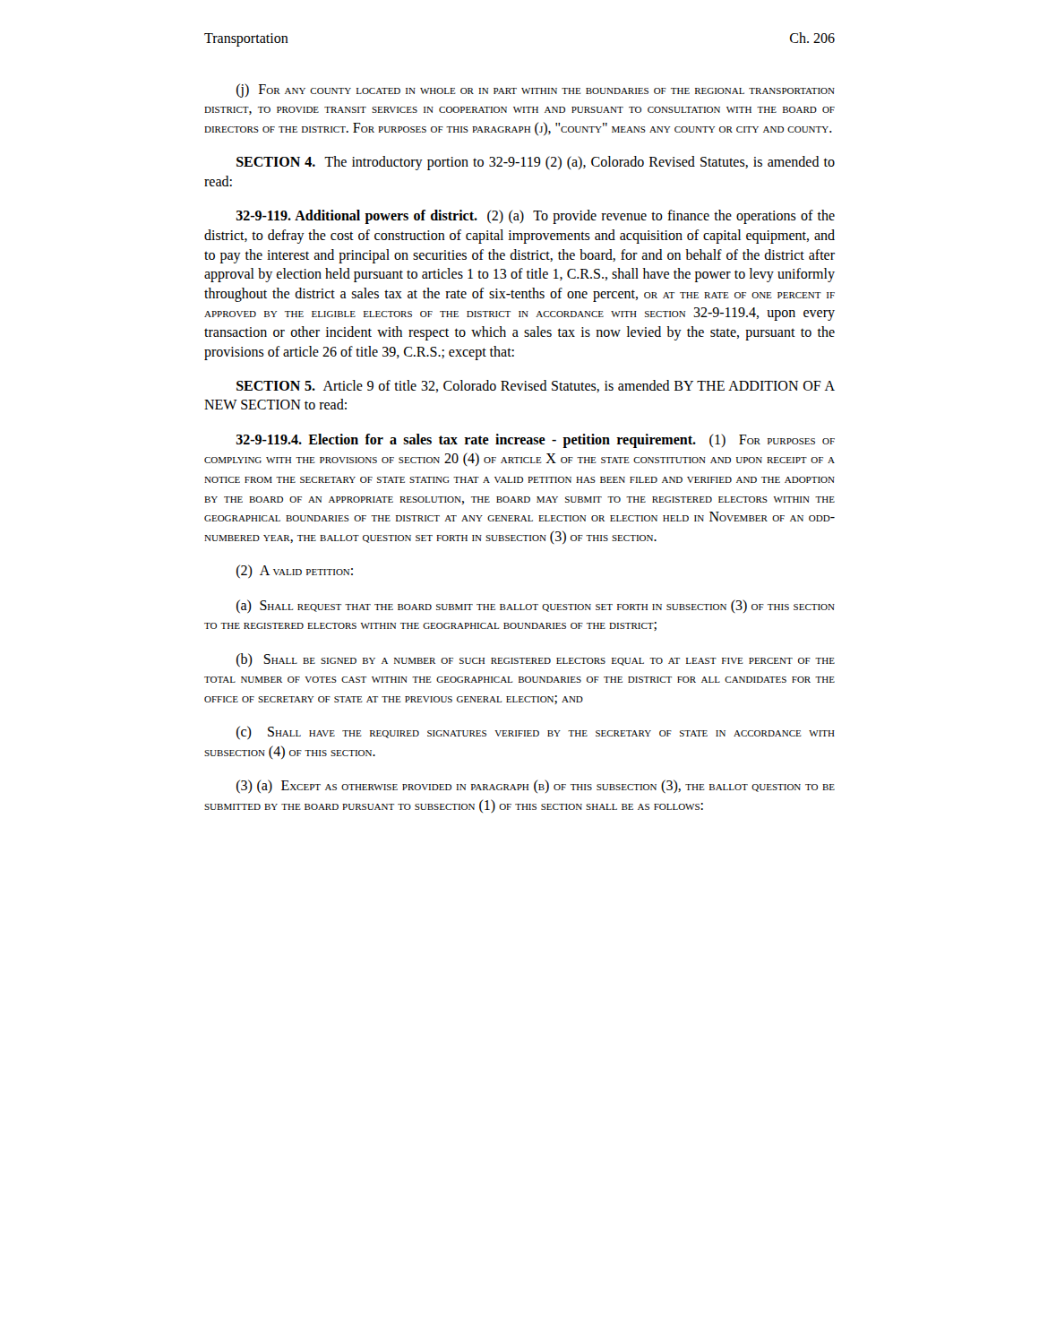Transportation Ch. 206
(j) For any county located in whole or in part within the boundaries of the regional transportation district, to provide transit services in cooperation with and pursuant to consultation with the board of directors of the district. For purposes of this paragraph (j), "county" means any county or city and county.
SECTION 4. The introductory portion to 32-9-119 (2) (a), Colorado Revised Statutes, is amended to read:
32-9-119. Additional powers of district. (2) (a) To provide revenue to finance the operations of the district, to defray the cost of construction of capital improvements and acquisition of capital equipment, and to pay the interest and principal on securities of the district, the board, for and on behalf of the district after approval by election held pursuant to articles 1 to 13 of title 1, C.R.S., shall have the power to levy uniformly throughout the district a sales tax at the rate of six-tenths of one percent, or at the rate of one percent if approved by the eligible electors of the district in accordance with section 32-9-119.4, upon every transaction or other incident with respect to which a sales tax is now levied by the state, pursuant to the provisions of article 26 of title 39, C.R.S.; except that:
SECTION 5. Article 9 of title 32, Colorado Revised Statutes, is amended BY THE ADDITION OF A NEW SECTION to read:
32-9-119.4. Election for a sales tax rate increase - petition requirement. (1) For purposes of complying with the provisions of section 20 (4) of article X of the state constitution and upon receipt of a notice from the secretary of state stating that a valid petition has been filed and verified and the adoption by the board of an appropriate resolution, the board may submit to the registered electors within the geographical boundaries of the district at any general election or election held in November of an odd-numbered year, the ballot question set forth in subsection (3) of this section.
(2) A valid petition:
(a) Shall request that the board submit the ballot question set forth in subsection (3) of this section to the registered electors within the geographical boundaries of the district;
(b) Shall be signed by a number of such registered electors equal to at least five percent of the total number of votes cast within the geographical boundaries of the district for all candidates for the office of secretary of state at the previous general election; and
(c) Shall have the required signatures verified by the secretary of state in accordance with subsection (4) of this section.
(3) (a) Except as otherwise provided in paragraph (b) of this subsection (3), the ballot question to be submitted by the board pursuant to subsection (1) of this section shall be as follows: